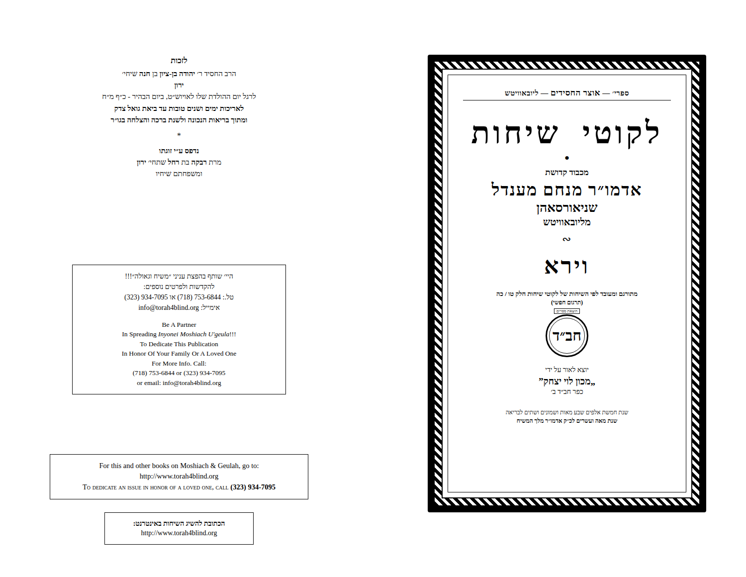ספרי׳ — אוצר החסידים — ליובאוויטש
לקוטי שיחות
•
מכבוד קדושת
אדמו״ר מנחם מענדל
שניאורסאהן
מליובאוויטש
∾
וירא
מתורגם ומעובד לפי השיחות של לקוטי שיחות חלק טו / כה
(תרגום חפשי)
הוצאת ספרים
חב״ד
יוצא לאור על ידי
„מכון לוי יצחק”
כפר חב״ד ב׳
שנת חמשת אלפים שבע מאות ושמונים ושתים לבריאה
שנת מאה ועשרים לכ״ק אדמו״ר מלך המשיח
לזכות
הרב החסיד ר׳ יהודה בן-ציון בן חנה שיחי׳
ירון
לרגל יום ההולדת שלו לאויוש״ט, ביום הבהיר - כ״ף מ״ח
לאריכות ימים ושנים טובות עד ביאת גואל צדק
ומתוך בריאות הנכונה ולשנת ברכה והצלחה בגו״ר
*
נדפס ע״י זוגתו
מרת רבקה בת רחל שתחי׳ ירון
ומשפחתם שיחיו
היי׳ שותף בהפצת עניני ״משיח וגאולה״!!!
להקדשות ולפרטים נוספים:
טל.: 753-6844 (718) או 934-7095 (323)
אימייל: info@torah4blind.org
Be A Partner
In Spreading Inyonei Moshiach U'geula!!!
To Dedicate This Publication
In Honor Of Your Family Or A Loved One
For More Info. Call:
(718) 753-6844 or (323) 934-7095
or email: info@torah4blind.org
For this and other books on Moshiach & Geulah, go to:
http://www.torah4blind.org
To dedicate an issue in honor of a loved one, call (323) 934-7095
הכתובת להשיג השיחות באינטרנט:
http://www.torah4blind.org